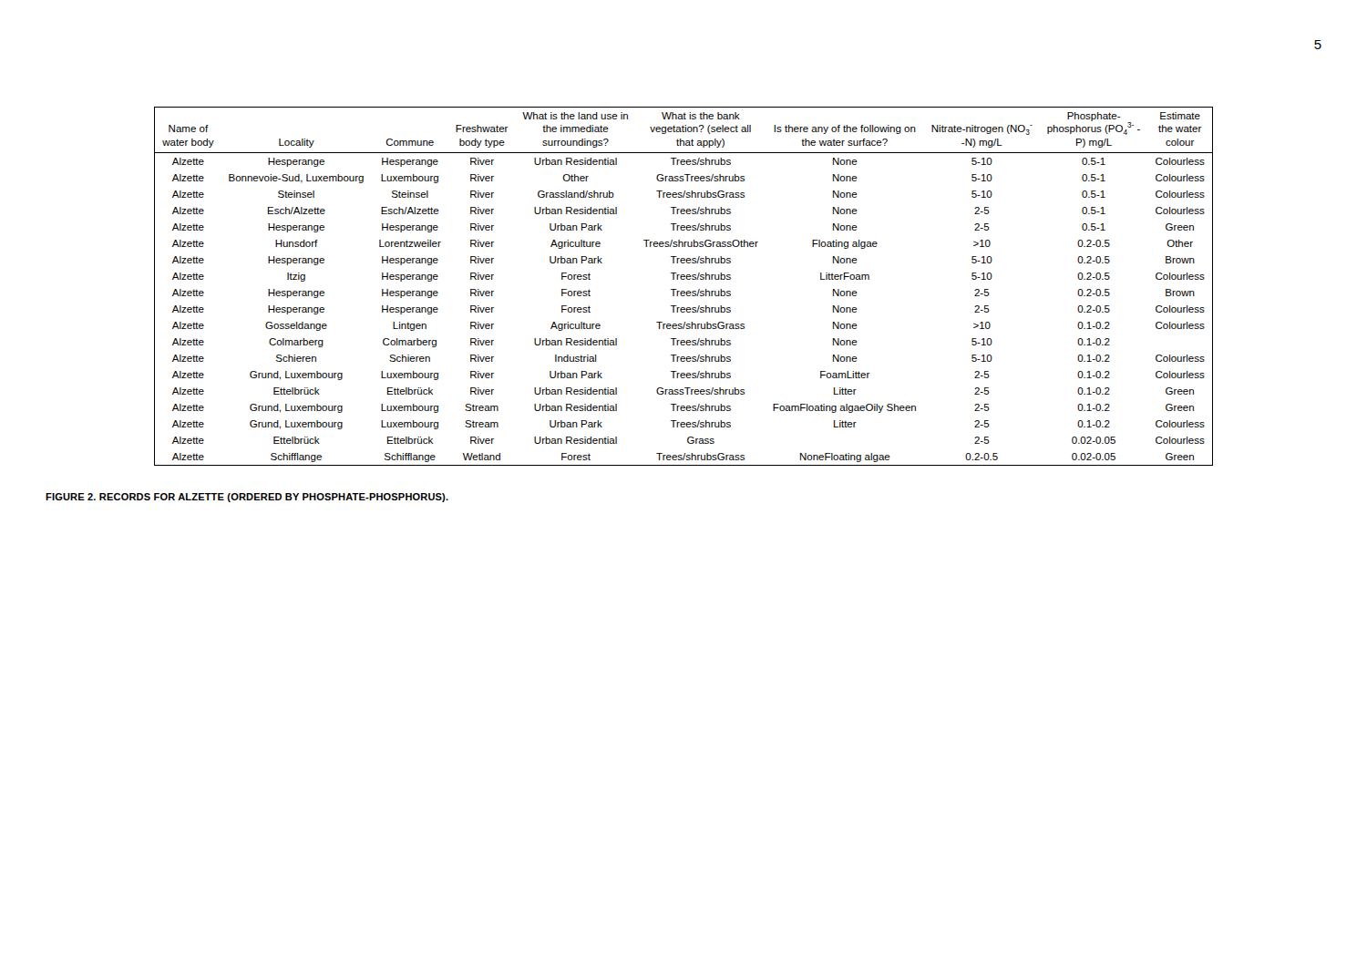5
| Name of water body | Locality | Commune | Freshwater body type | What is the land use in the immediate surroundings? | What is the bank vegetation? (select all that apply) | Is there any of the following on the water surface? | Nitrate-nitrogen (NO 3 - -N) mg/L | Phosphate- phosphorus (PO 4 3- - P) mg/L | Estimate the water colour |
| --- | --- | --- | --- | --- | --- | --- | --- | --- | --- |
| Alzette | Hesperange | Hesperange | River | Urban Residential | Trees/shrubs | None | 5-10 | 0.5-1 | Colourless |
| Alzette | Bonnevoie-Sud, Luxembourg | Luxembourg | River | Other | GrassTrees/shrubs | None | 5-10 | 0.5-1 | Colourless |
| Alzette | Steinsel | Steinsel | River | Grassland/shrub | Trees/shrubsGrass | None | 5-10 | 0.5-1 | Colourless |
| Alzette | Esch/Alzette | Esch/Alzette | River | Urban Residential | Trees/shrubs | None | 2-5 | 0.5-1 | Colourless |
| Alzette | Hesperange | Hesperange | River | Urban Park | Trees/shrubs | None | 2-5 | 0.5-1 | Green |
| Alzette | Hunsdorf | Lorentzweiler | River | Agriculture | Trees/shrubsGrassOther | Floating algae | >10 | 0.2-0.5 | Other |
| Alzette | Hesperange | Hesperange | River | Urban Park | Trees/shrubs | None | 5-10 | 0.2-0.5 | Brown |
| Alzette | Itzig | Hesperange | River | Forest | Trees/shrubs | LitterFoam | 5-10 | 0.2-0.5 | Colourless |
| Alzette | Hesperange | Hesperange | River | Forest | Trees/shrubs | None | 2-5 | 0.2-0.5 | Brown |
| Alzette | Hesperange | Hesperange | River | Forest | Trees/shrubs | None | 2-5 | 0.2-0.5 | Colourless |
| Alzette | Gosseldange | Lintgen | River | Agriculture | Trees/shrubsGrass | None | >10 | 0.1-0.2 | Colourless |
| Alzette | Colmarberg | Colmarberg | River | Urban Residential | Trees/shrubs | None | 5-10 | 0.1-0.2 | |
| Alzette | Schieren | Schieren | River | Industrial | Trees/shrubs | None | 5-10 | 0.1-0.2 | Colourless |
| Alzette | Grund, Luxembourg | Luxembourg | River | Urban Park | Trees/shrubs | FoamLitter | 2-5 | 0.1-0.2 | Colourless |
| Alzette | Ettelbrück | Ettelbrück | River | Urban Residential | GrassTrees/shrubs | Litter | 2-5 | 0.1-0.2 | Green |
| Alzette | Grund, Luxembourg | Luxembourg | Stream | Urban Residential | Trees/shrubs | FoamFloating algaeOily Sheen | 2-5 | 0.1-0.2 | Green |
| Alzette | Grund, Luxembourg | Luxembourg | Stream | Urban Park | Trees/shrubs | Litter | 2-5 | 0.1-0.2 | Colourless |
| Alzette | Ettelbrück | Ettelbrück | River | Urban Residential | Grass | | 2-5 | 0.02-0.05 | Colourless |
| Alzette | Schifflange | Schifflange | Wetland | Forest | Trees/shrubsGrass | NoneFloating algae | 0.2-0.5 | 0.02-0.05 | Green |
FIGURE 2. RECORDS FOR ALZETTE (ORDERED BY PHOSPHATE-PHOSPHORUS).